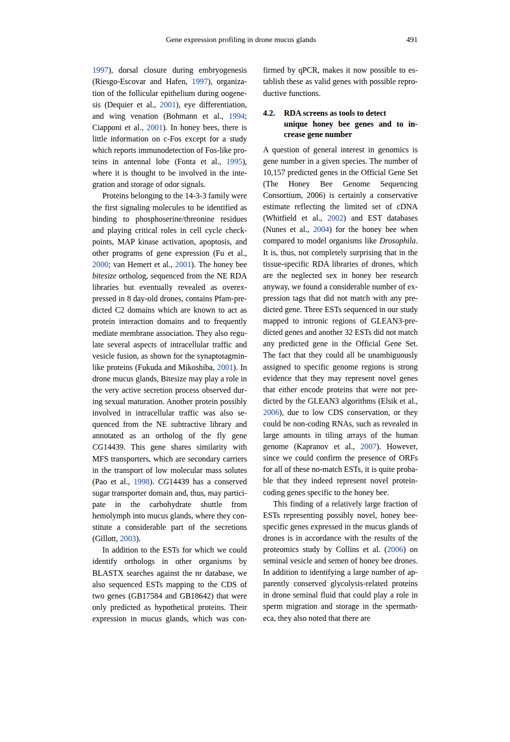Gene expression profiling in drone mucus glands 491
1997), dorsal closure during embryogenesis (Riesgo-Escovar and Hafen, 1997), organization of the follicular epithelium during oogenesis (Dequier et al., 2001), eye differentiation, and wing venation (Bohmann et al., 1994; Ciapponi et al., 2001). In honey bees, there is little information on c-Fos except for a study which reports immunodetection of Fos-like proteins in antennal lobe (Fonta et al., 1995), where it is thought to be involved in the integration and storage of odor signals.
Proteins belonging to the 14-3-3 family were the first signaling molecules to be identified as binding to phosphoserine/threonine residues and playing critical roles in cell cycle checkpoints, MAP kinase activation, apoptosis, and other programs of gene expression (Fu et al., 2000; van Hemert et al., 2001). The honey bee bitesize ortholog, sequenced from the NE RDA libraries but eventually revealed as overexpressed in 8 day-old drones, contains Pfam-predicted C2 domains which are known to act as protein interaction domains and to frequently mediate membrane association. They also regulate several aspects of intracellular traffic and vesicle fusion, as shown for the synaptotagmin-like proteins (Fukuda and Mikoshiba, 2001). In drone mucus glands, Bitesize may play a role in the very active secretion process observed during sexual maturation. Another protein possibly involved in intracellular traffic was also sequenced from the NE subtractive library and annotated as an ortholog of the fly gene CG14439. This gene shares similarity with MFS transporters, which are secondary carriers in the transport of low molecular mass solutes (Pao et al., 1998). CG14439 has a conserved sugar transporter domain and, thus, may participate in the carbohydrate shuttle from hemolymph into mucus glands, where they constitute a considerable part of the secretions (Gillott, 2003).
In addition to the ESTs for which we could identify orthologs in other organisms by BLASTX searches against the nr database, we also sequenced ESTs mapping to the CDS of two genes (GB17584 and GB18642) that were only predicted as hypothetical proteins. Their expression in mucus glands, which was confirmed by qPCR, makes it now possible to establish these as valid genes with possible reproductive functions.
4.2. RDA screens as tools to detect unique honey bee genes and to increase gene number
A question of general interest in genomics is gene number in a given species. The number of 10,157 predicted genes in the Official Gene Set (The Honey Bee Genome Sequencing Consortium, 2006) is certainly a conservative estimate reflecting the limited set of cDNA (Whitfield et al., 2002) and EST databases (Nunes et al., 2004) for the honey bee when compared to model organisms like Drosophila. It is, thus, not completely surprising that in the tissue-specific RDA libraries of drones, which are the neglected sex in honey bee research anyway, we found a considerable number of expression tags that did not match with any predicted gene. Three ESTs sequenced in our study mapped to intronic regions of GLEAN3-predicted genes and another 32 ESTs did not match any predicted gene in the Official Gene Set. The fact that they could all be unambiguously assigned to specific genome regions is strong evidence that they may represent novel genes that either encode proteins that were not predicted by the GLEAN3 algorithms (Elsik et al., 2006), due to low CDS conservation, or they could be non-coding RNAs, such as revealed in large amounts in tiling arrays of the human genome (Kapranov et al., 2007). However, since we could confirm the presence of ORFs for all of these no-match ESTs, it is quite probable that they indeed represent novel protein-coding genes specific to the honey bee.
This finding of a relatively large fraction of ESTs representing possibly novel, honey bee-specific genes expressed in the mucus glands of drones is in accordance with the results of the proteomics study by Collins et al. (2006) on seminal vesicle and semen of honey bee drones. In addition to identifying a large number of apparently conserved glycolysis-related proteins in drone seminal fluid that could play a role in sperm migration and storage in the spermatheca, they also noted that there are